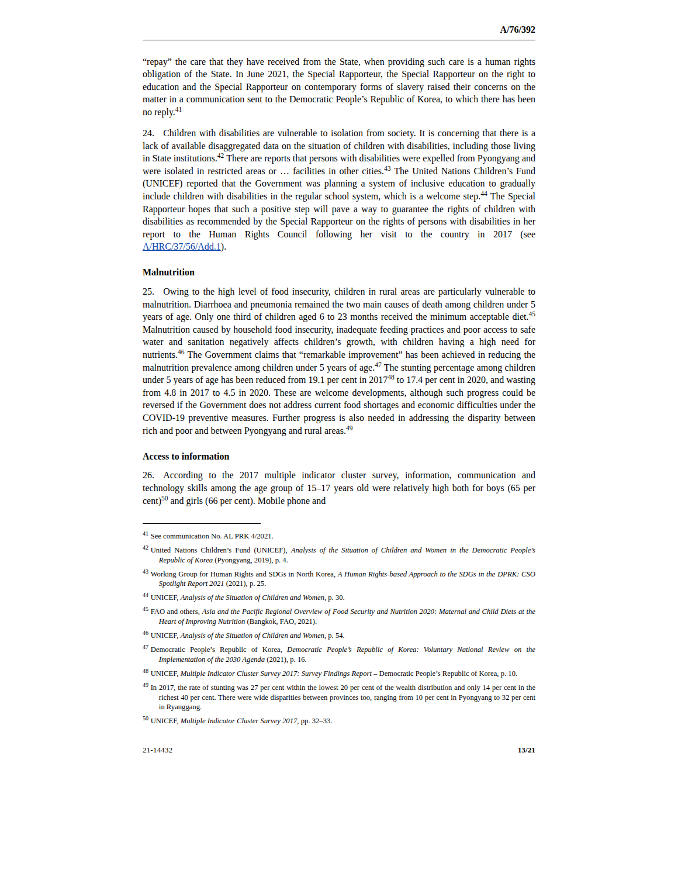A/76/392
“repay” the care that they have received from the State, when providing such care is a human rights obligation of the State. In June 2021, the Special Rapporteur, the Special Rapporteur on the right to education and the Special Rapporteur on contemporary forms of slavery raised their concerns on the matter in a communication sent to the Democratic People’s Republic of Korea, to which there has been no reply.41
24. Children with disabilities are vulnerable to isolation from society. It is concerning that there is a lack of available disaggregated data on the situation of children with disabilities, including those living in State institutions.42 There are reports that persons with disabilities were expelled from Pyongyang and were isolated in restricted areas or … facilities in other cities.43 The United Nations Children’s Fund (UNICEF) reported that the Government was planning a system of inclusive education to gradually include children with disabilities in the regular school system, which is a welcome step.44 The Special Rapporteur hopes that such a positive step will pave a way to guarantee the rights of children with disabilities as recommended by the Special Rapporteur on the rights of persons with disabilities in her report to the Human Rights Council following her visit to the country in 2017 (see A/HRC/37/56/Add.1).
Malnutrition
25. Owing to the high level of food insecurity, children in rural areas are particularly vulnerable to malnutrition. Diarrhoea and pneumonia remained the two main causes of death among children under 5 years of age. Only one third of children aged 6 to 23 months received the minimum acceptable diet.45 Malnutrition caused by household food insecurity, inadequate feeding practices and poor access to safe water and sanitation negatively affects children’s growth, with children having a high need for nutrients.46 The Government claims that “remarkable improvement” has been achieved in reducing the malnutrition prevalence among children under 5 years of age.47 The stunting percentage among children under 5 years of age has been reduced from 19.1 per cent in 201748 to 17.4 per cent in 2020, and wasting from 4.8 in 2017 to 4.5 in 2020. These are welcome developments, although such progress could be reversed if the Government does not address current food shortages and economic difficulties under the COVID-19 preventive measures. Further progress is also needed in addressing the disparity between rich and poor and between Pyongyang and rural areas.49
Access to information
26. According to the 2017 multiple indicator cluster survey, information, communication and technology skills among the age group of 15–17 years old were relatively high both for boys (65 per cent)50 and girls (66 per cent). Mobile phone and
41 See communication No. AL PRK 4/2021.
42 United Nations Children’s Fund (UNICEF), Analysis of the Situation of Children and Women in the Democratic People’s Republic of Korea (Pyongyang, 2019), p. 4.
43 Working Group for Human Rights and SDGs in North Korea, A Human Rights-based Approach to the SDGs in the DPRK: CSO Spotlight Report 2021 (2021), p. 25.
44 UNICEF, Analysis of the Situation of Children and Women, p. 30.
45 FAO and others, Asia and the Pacific Regional Overview of Food Security and Nutrition 2020: Maternal and Child Diets at the Heart of Improving Nutrition (Bangkok, FAO, 2021).
46 UNICEF, Analysis of the Situation of Children and Women, p. 54.
47 Democratic People’s Republic of Korea, Democratic People’s Republic of Korea: Voluntary National Review on the Implementation of the 2030 Agenda (2021), p. 16.
48 UNICEF, Multiple Indicator Cluster Survey 2017: Survey Findings Report – Democratic People’s Republic of Korea, p. 10.
49 In 2017, the rate of stunting was 27 per cent within the lowest 20 per cent of the wealth distribution and only 14 per cent in the richest 40 per cent. There were wide disparities between provinces too, ranging from 10 per cent in Pyongyang to 32 per cent in Ryanggang.
50 UNICEF, Multiple Indicator Cluster Survey 2017, pp. 32–33.
21-14432 13/21